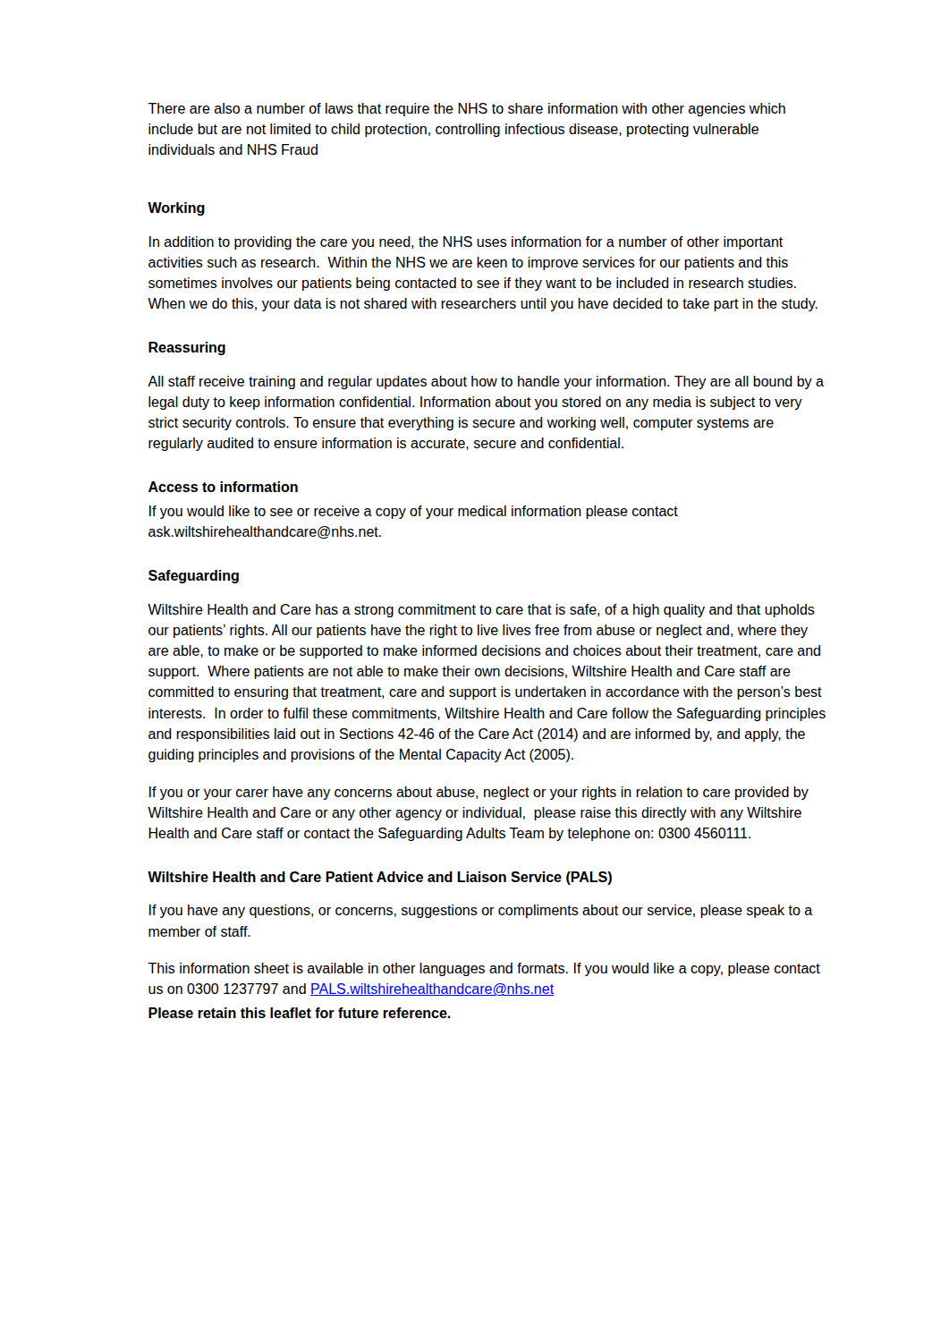There are also a number of laws that require the NHS to share information with other agencies which include but are not limited to child protection, controlling infectious disease, protecting vulnerable individuals and NHS Fraud
Working
In addition to providing the care you need, the NHS uses information for a number of other important activities such as research. Within the NHS we are keen to improve services for our patients and this sometimes involves our patients being contacted to see if they want to be included in research studies. When we do this, your data is not shared with researchers until you have decided to take part in the study.
Reassuring
All staff receive training and regular updates about how to handle your information. They are all bound by a legal duty to keep information confidential. Information about you stored on any media is subject to very strict security controls. To ensure that everything is secure and working well, computer systems are regularly audited to ensure information is accurate, secure and confidential.
Access to information
If you would like to see or receive a copy of your medical information please contact ask.wiltshirehealthandcare@nhs.net.
Safeguarding
Wiltshire Health and Care has a strong commitment to care that is safe, of a high quality and that upholds our patients’ rights. All our patients have the right to live lives free from abuse or neglect and, where they are able, to make or be supported to make informed decisions and choices about their treatment, care and support. Where patients are not able to make their own decisions, Wiltshire Health and Care staff are committed to ensuring that treatment, care and support is undertaken in accordance with the person’s best interests. In order to fulfil these commitments, Wiltshire Health and Care follow the Safeguarding principles and responsibilities laid out in Sections 42-46 of the Care Act (2014) and are informed by, and apply, the guiding principles and provisions of the Mental Capacity Act (2005).
If you or your carer have any concerns about abuse, neglect or your rights in relation to care provided by Wiltshire Health and Care or any other agency or individual, please raise this directly with any Wiltshire Health and Care staff or contact the Safeguarding Adults Team by telephone on: 0300 4560111.
Wiltshire Health and Care Patient Advice and Liaison Service (PALS)
If you have any questions, or concerns, suggestions or compliments about our service, please speak to a member of staff.
This information sheet is available in other languages and formats. If you would like a copy, please contact us on 0300 1237797 and PALS.wiltshirehealthandcare@nhs.net
Please retain this leaflet for future reference.